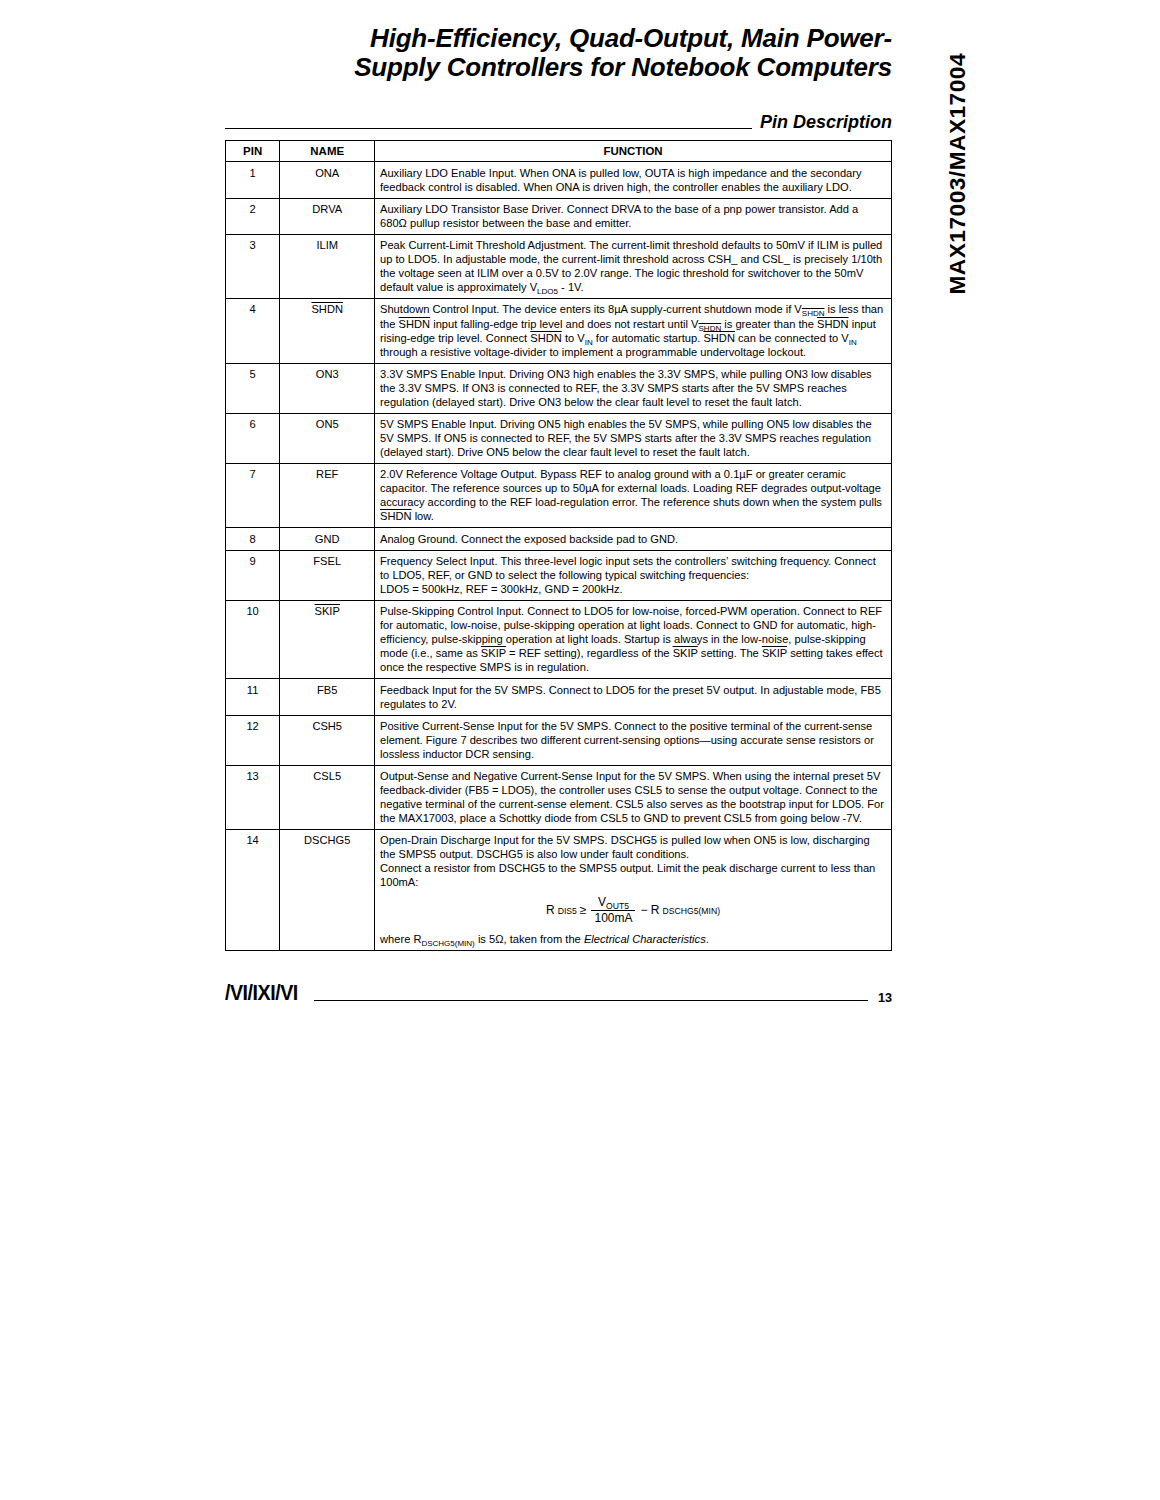MAX17003/MAX17004
High-Efficiency, Quad-Output, Main Power-
Supply Controllers for Notebook Computers
Pin Description
| PIN | NAME | FUNCTION |
| --- | --- | --- |
| 1 | ONA | Auxiliary LDO Enable Input. When ONA is pulled low, OUTA is high impedance and the secondary feedback control is disabled. When ONA is driven high, the controller enables the auxiliary LDO. |
| 2 | DRVA | Auxiliary LDO Transistor Base Driver. Connect DRVA to the base of a pnp power transistor. Add a 680Ω pullup resistor between the base and emitter. |
| 3 | ILIM | Peak Current-Limit Threshold Adjustment. The current-limit threshold defaults to 50mV if ILIM is pulled up to LDO5. In adjustable mode, the current-limit threshold across CSH_ and CSL_ is precisely 1/10th the voltage seen at ILIM over a 0.5V to 2.0V range. The logic threshold for switchover to the 50mV default value is approximately V LDO5 - 1V. |
| 4 | SHDN | Shutdown Control Input. The device enters its 8µA supply-current shutdown mode if V SHDN is less than the SHDN input falling-edge trip level and does not restart until V SHDN is greater than the SHDN input rising-edge trip level. Connect SHDN to V IN for automatic startup. SHDN can be connected to V IN through a resistive voltage-divider to implement a programmable undervoltage lockout. |
| 5 | ON3 | 3.3V SMPS Enable Input. Driving ON3 high enables the 3.3V SMPS, while pulling ON3 low disables the 3.3V SMPS. If ON3 is connected to REF, the 3.3V SMPS starts after the 5V SMPS reaches regulation (delayed start). Drive ON3 below the clear fault level to reset the fault latch. |
| 6 | ON5 | 5V SMPS Enable Input. Driving ON5 high enables the 5V SMPS, while pulling ON5 low disables the 5V SMPS. If ON5 is connected to REF, the 5V SMPS starts after the 3.3V SMPS reaches regulation (delayed start). Drive ON5 below the clear fault level to reset the fault latch. |
| 7 | REF | 2.0V Reference Voltage Output. Bypass REF to analog ground with a 0.1µF or greater ceramic capacitor. The reference sources up to 50µA for external loads. Loading REF degrades output-voltage accuracy according to the REF load-regulation error. The reference shuts down when the system pulls SHDN low. |
| 8 | GND | Analog Ground. Connect the exposed backside pad to GND. |
| 9 | FSEL | Frequency Select Input. This three-level logic input sets the controllers’ switching frequency. Connect to LDO5, REF, or GND to select the following typical switching frequencies: LDO5 = 500kHz, REF = 300kHz, GND = 200kHz. |
| 10 | SKIP | Pulse-Skipping Control Input. Connect to LDO5 for low-noise, forced-PWM operation. Connect to REF for automatic, low-noise, pulse-skipping operation at light loads. Connect to GND for automatic, high-efficiency, pulse-skipping operation at light loads. Startup is always in the low-noise, pulse-skipping mode (i.e., same as SKIP = REF setting), regardless of the SKIP setting. The SKIP setting takes effect once the respective SMPS is in regulation. |
| 11 | FB5 | Feedback Input for the 5V SMPS. Connect to LDO5 for the preset 5V output. In adjustable mode, FB5 regulates to 2V. |
| 12 | CSH5 | Positive Current-Sense Input for the 5V SMPS. Connect to the positive terminal of the current-sense element. Figure 7 describes two different current-sensing options—using accurate sense resistors or lossless inductor DCR sensing. |
| 13 | CSL5 | Output-Sense and Negative Current-Sense Input for the 5V SMPS. When using the internal preset 5V feedback-divider (FB5 = LDO5), the controller uses CSL5 to sense the output voltage. Connect to the negative terminal of the current-sense element. CSL5 also serves as the bootstrap input for LDO5. For the MAX17003, place a Schottky diode from CSL5 to GND to prevent CSL5 from going below -7V. |
| 14 | DSCHG5 | Open-Drain Discharge Input for the 5V SMPS. DSCHG5 is pulled low when ON5 is low, discharging the SMPS5 output. DSCHG5 is also low under fault conditions. Connect a resistor from DSCHG5 to the SMPS5 output. Limit the peak discharge current to less than 100mA: R DIS5 ≥ V OUT5 100mA − R DSCHG5(MIN) where R DSCHG5(MIN) is 5Ω, taken from the Electrical Characteristics . |
/VI/IXI/VI
13